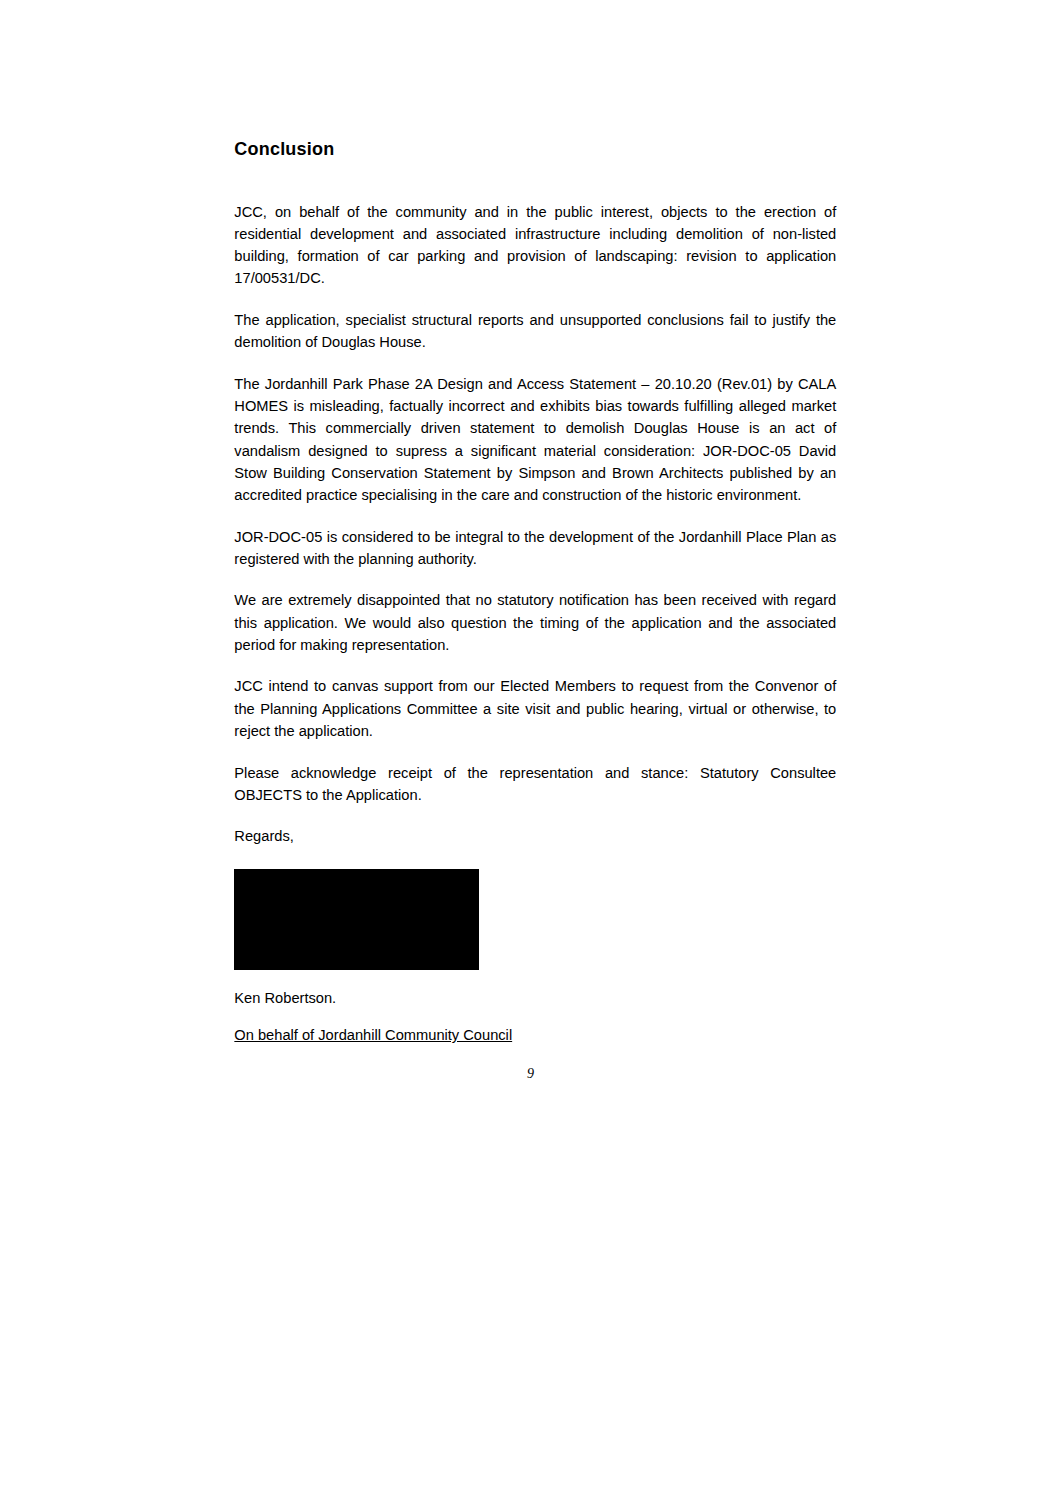Conclusion
JCC, on behalf of the community and in the public interest, objects to the erection of residential development and associated infrastructure including demolition of non-listed building, formation of car parking and provision of landscaping: revision to application 17/00531/DC.
The application, specialist structural reports and unsupported conclusions fail to justify the demolition of Douglas House.
The Jordanhill Park Phase 2A Design and Access Statement – 20.10.20 (Rev.01) by CALA HOMES is misleading, factually incorrect and exhibits bias towards fulfilling alleged market trends. This commercially driven statement to demolish Douglas House is an act of vandalism designed to supress a significant material consideration: JOR-DOC-05 David Stow Building Conservation Statement by Simpson and Brown Architects published by an accredited practice specialising in the care and construction of the historic environment.
JOR-DOC-05 is considered to be integral to the development of the Jordanhill Place Plan as registered with the planning authority.
We are extremely disappointed that no statutory notification has been received with regard this application. We would also question the timing of the application and the associated period for making representation.
JCC intend to canvas support from our Elected Members to request from the Convenor of the Planning Applications Committee a site visit and public hearing, virtual or otherwise, to reject the application.
Please acknowledge receipt of the representation and stance: Statutory Consultee OBJECTS to the Application.
Regards,
Ken Robertson.
On behalf of Jordanhill Community Council
9